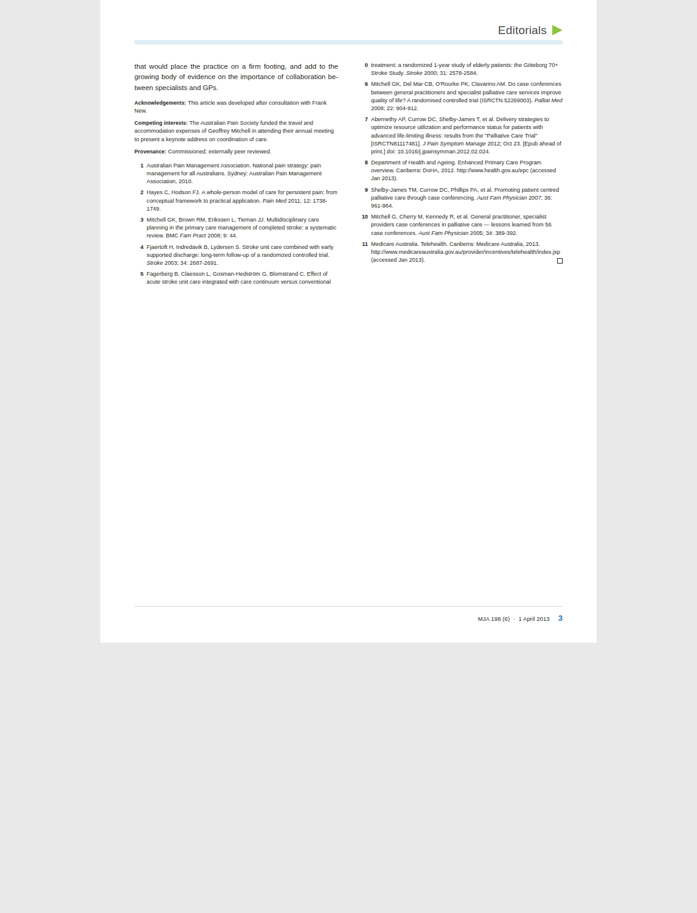Editorials
that would place the practice on a firm footing, and add to the growing body of evidence on the importance of collaboration between specialists and GPs.
Acknowledgements: This article was developed after consultation with Frank New.
Competing interests: The Australian Pain Society funded the travel and accommodation expenses of Geoffrey Mitchell in attending their annual meeting to present a keynote address on coordination of care.
Provenance: Commissioned; externally peer reviewed.
Australian Pain Management Association. National pain strategy: pain management for all Australians. Sydney: Australian Pain Management Association, 2010.
Hayes C, Hodson FJ. A whole-person model of care for persistent pain: from conceptual framework to practical application. Pain Med 2011; 12: 1738-1749.
Mitchell GK, Brown RM, Erikssen L, Tieman JJ. Multidisciplinary care planning in the primary care management of completed stroke: a systematic review. BMC Fam Pract 2008; 9: 44.
Fjaertoft H, Indredavik B, Lydersen S. Stroke unit care combined with early supported discharge: long-term follow-up of a randomized controlled trial. Stroke 2003; 34: 2687-2691.
Fagerberg B, Claesson L, Gosman-Hedström G, Blomstrand C. Effect of acute stroke unit care integrated with care continuum versus conventional
treatment: a randomized 1-year study of elderly patients: the Göteborg 70+ Stroke Study. Stroke 2000; 31: 2578-2584.
Mitchell GK, Del Mar CB, O'Rourke PK, Clavarino AM. Do case conferences between general practitioners and specialist palliative care services improve quality of life? A randomised controlled trial (ISRCTN 52269003). Palliat Med 2008; 22: 904-912.
Abernethy AP, Currow DC, Shelby-James T, et al. Delivery strategies to optimize resource utilization and performance status for patients with advanced life-limiting illness: results from the "Palliative Care Trial" [ISRCTN81117481]. J Pain Symptom Manage 2012; Oct 23. [Epub ahead of print.] doi: 10.1016/j.jpainsymman.2012.02.024.
Department of Health and Ageing. Enhanced Primary Care Program overview. Canberra: DoHA, 2012. http://www.health.gov.au/epc (accessed Jan 2013).
Shelby-James TM, Currow DC, Phillips PA, et al. Promoting patient centred palliative care through case conferencing. Aust Fam Physician 2007; 36: 961-964.
Mitchell G, Cherry M, Kennedy R, et al. General practitioner, specialist providers case conferences in palliative care — lessons learned from 56 case conferences. Aust Fam Physician 2005; 34: 389-392.
Medicare Australia. Telehealth. Canberra: Medicare Australia, 2013. http://www.medicareaustralia.gov.au/provider/incentives/telehealth/index.jsp (accessed Jan 2013).
MJA 198 (6) · 1 April 2013 3